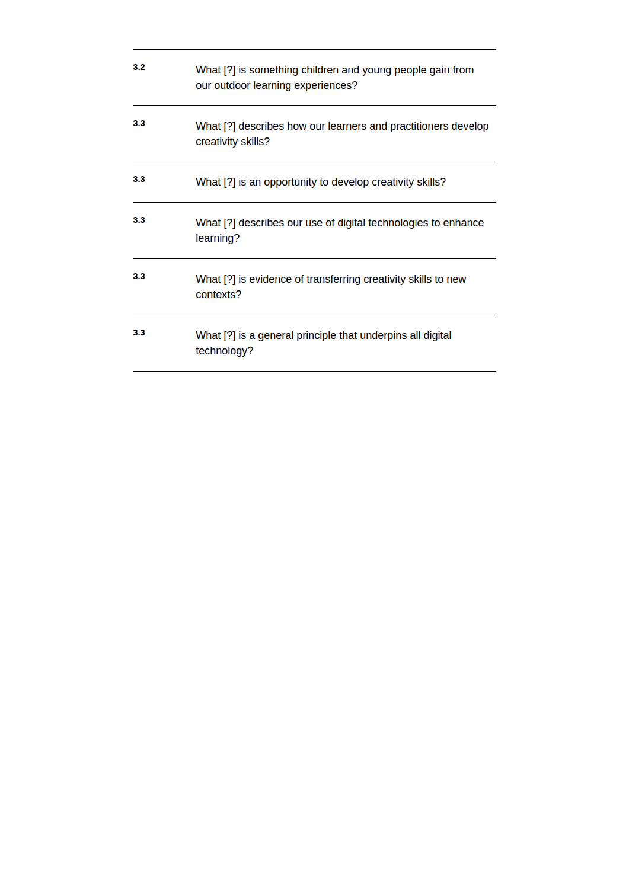| 3.2 | What [?] is something children and young people gain from our outdoor learning experiences? |
| 3.3 | What [?] describes how our learners and practitioners develop creativity skills? |
| 3.3 | What [?] is an opportunity to develop creativity skills? |
| 3.3 | What [?] describes our use of digital technologies to enhance learning? |
| 3.3 | What [?] is evidence of transferring creativity skills to new contexts? |
| 3.3 | What [?] is a general principle that underpins all digital technology? |